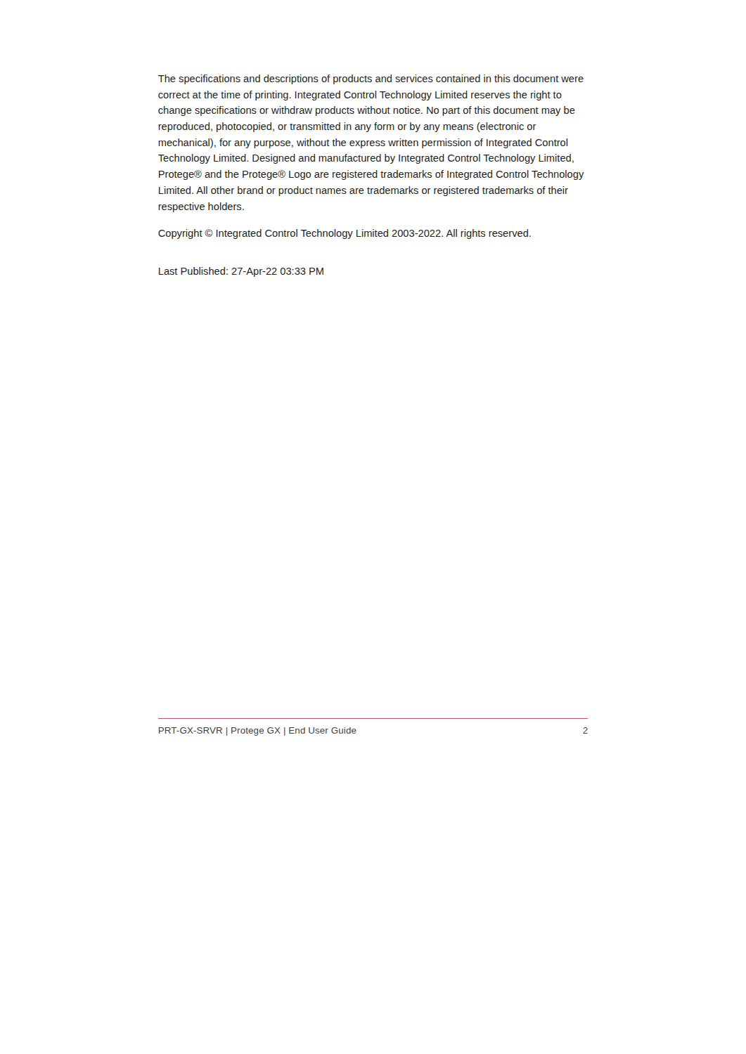The specifications and descriptions of products and services contained in this document were correct at the time of printing. Integrated Control Technology Limited reserves the right to change specifications or withdraw products without notice. No part of this document may be reproduced, photocopied, or transmitted in any form or by any means (electronic or mechanical), for any purpose, without the express written permission of Integrated Control Technology Limited. Designed and manufactured by Integrated Control Technology Limited, Protege® and the Protege® Logo are registered trademarks of Integrated Control Technology Limited. All other brand or product names are trademarks or registered trademarks of their respective holders.
Copyright © Integrated Control Technology Limited 2003-2022. All rights reserved.
Last Published: 27-Apr-22 03:33 PM
PRT-GX-SRVR | Protege GX | End User Guide 2